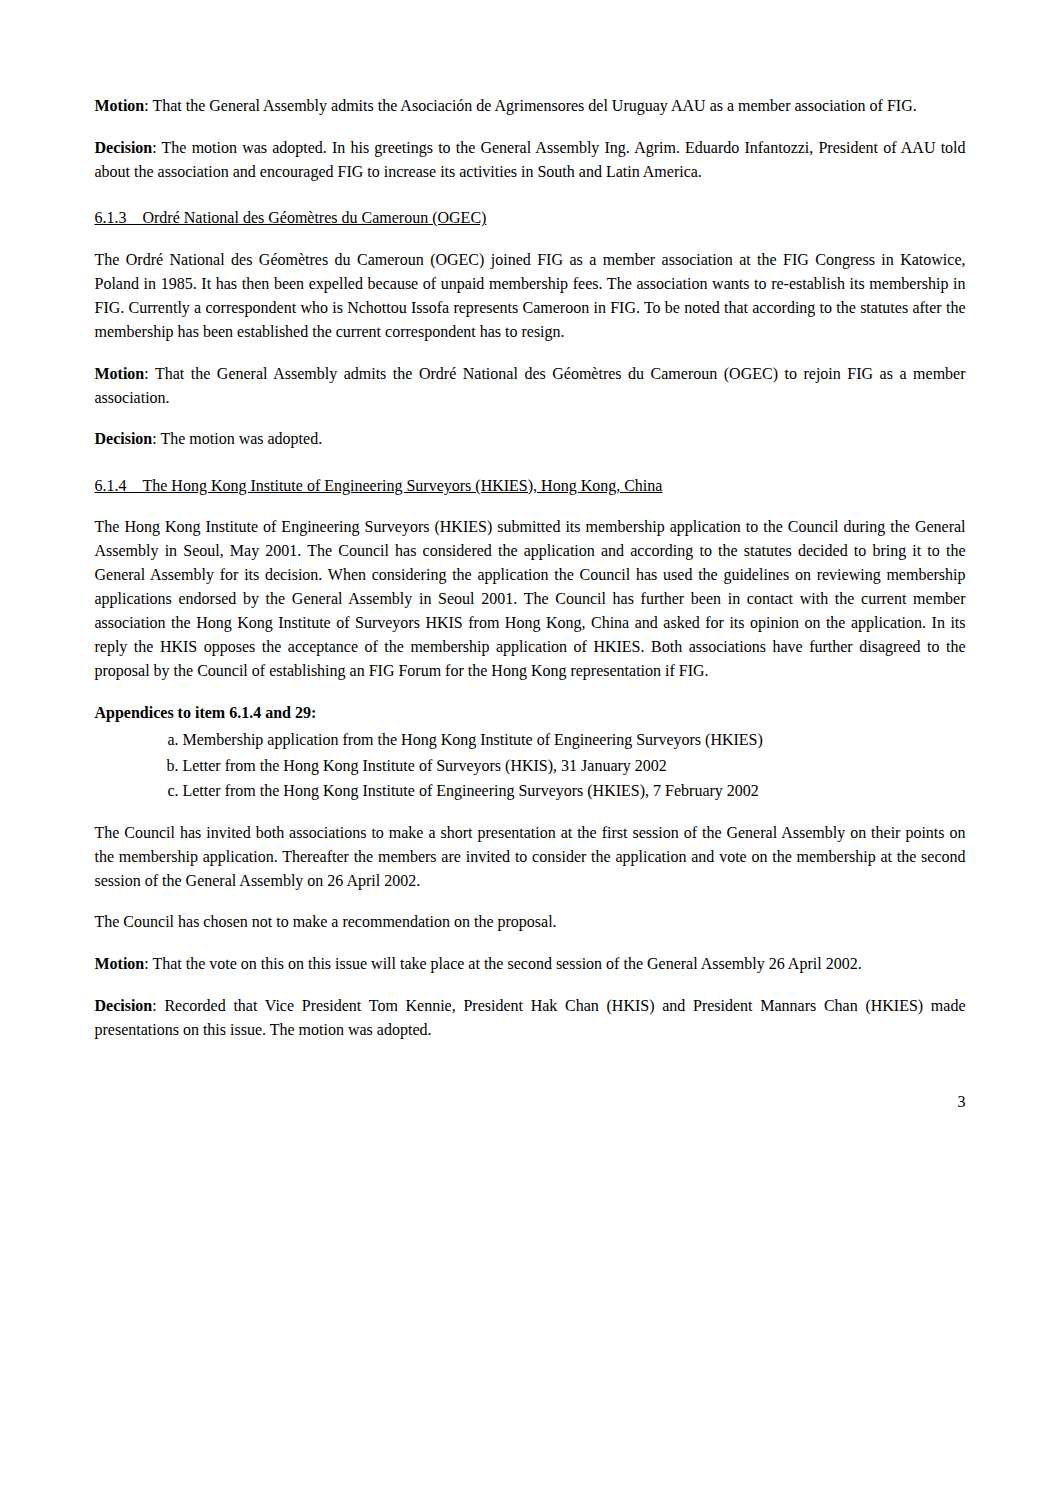Motion: That the General Assembly admits the Asociación de Agrimensores del Uruguay AAU as a member association of FIG.
Decision: The motion was adopted. In his greetings to the General Assembly Ing. Agrim. Eduardo Infantozzi, President of AAU told about the association and encouraged FIG to increase its activities in South and Latin America.
6.1.3 Ordré National des Géomètres du Cameroun (OGEC)
The Ordré National des Géomètres du Cameroun (OGEC) joined FIG as a member association at the FIG Congress in Katowice, Poland in 1985. It has then been expelled because of unpaid membership fees. The association wants to re-establish its membership in FIG. Currently a correspondent who is Nchottou Issofa represents Cameroon in FIG. To be noted that according to the statutes after the membership has been established the current correspondent has to resign.
Motion: That the General Assembly admits the Ordré National des Géomètres du Cameroun (OGEC) to rejoin FIG as a member association.
Decision: The motion was adopted.
6.1.4 The Hong Kong Institute of Engineering Surveyors (HKIES), Hong Kong, China
The Hong Kong Institute of Engineering Surveyors (HKIES) submitted its membership application to the Council during the General Assembly in Seoul, May 2001. The Council has considered the application and according to the statutes decided to bring it to the General Assembly for its decision. When considering the application the Council has used the guidelines on reviewing membership applications endorsed by the General Assembly in Seoul 2001. The Council has further been in contact with the current member association the Hong Kong Institute of Surveyors HKIS from Hong Kong, China and asked for its opinion on the application. In its reply the HKIS opposes the acceptance of the membership application of HKIES. Both associations have further disagreed to the proposal by the Council of establishing an FIG Forum for the Hong Kong representation if FIG.
Appendices to item 6.1.4 and 29:
Membership application from the Hong Kong Institute of Engineering Surveyors (HKIES)
Letter from the Hong Kong Institute of Surveyors (HKIS), 31 January 2002
Letter from the Hong Kong Institute of Engineering Surveyors (HKIES), 7 February 2002
The Council has invited both associations to make a short presentation at the first session of the General Assembly on their points on the membership application. Thereafter the members are invited to consider the application and vote on the membership at the second session of the General Assembly on 26 April 2002.
The Council has chosen not to make a recommendation on the proposal.
Motion: That the vote on this on this issue will take place at the second session of the General Assembly 26 April 2002.
Decision: Recorded that Vice President Tom Kennie, President Hak Chan (HKIS) and President Mannars Chan (HKIES) made presentations on this issue. The motion was adopted.
3